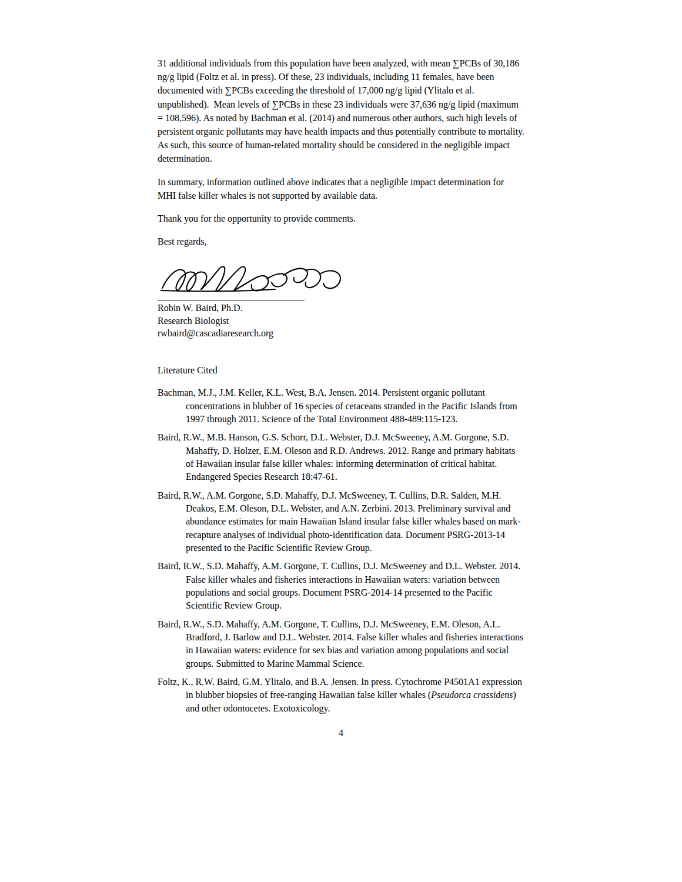31 additional individuals from this population have been analyzed, with mean ∑PCBs of 30,186 ng/g lipid (Foltz et al. in press). Of these, 23 individuals, including 11 females, have been documented with ∑PCBs exceeding the threshold of 17,000 ng/g lipid (Ylitalo et al. unpublished). Mean levels of ∑PCBs in these 23 individuals were 37,636 ng/g lipid (maximum = 108,596). As noted by Bachman et al. (2014) and numerous other authors, such high levels of persistent organic pollutants may have health impacts and thus potentially contribute to mortality. As such, this source of human-related mortality should be considered in the negligible impact determination.
In summary, information outlined above indicates that a negligible impact determination for MHI false killer whales is not supported by available data.
Thank you for the opportunity to provide comments.
Best regards,
Robin W. Baird, Ph.D. Research Biologist rwbaird@cascadiaresearch.org
Literature Cited
Bachman, M.J., J.M. Keller, K.L. West, B.A. Jensen. 2014. Persistent organic pollutant concentrations in blubber of 16 species of cetaceans stranded in the Pacific Islands from 1997 through 2011. Science of the Total Environment 488-489:115-123.
Baird, R.W., M.B. Hanson, G.S. Schorr, D.L. Webster, D.J. McSweeney, A.M. Gorgone, S.D. Mahaffy, D. Holzer, E.M. Oleson and R.D. Andrews. 2012. Range and primary habitats of Hawaiian insular false killer whales: informing determination of critical habitat. Endangered Species Research 18:47-61.
Baird, R.W., A.M. Gorgone, S.D. Mahaffy, D.J. McSweeney, T. Cullins, D.R. Salden, M.H. Deakos, E.M. Oleson, D.L. Webster, and A.N. Zerbini. 2013. Preliminary survival and abundance estimates for main Hawaiian Island insular false killer whales based on mark-recapture analyses of individual photo-identification data. Document PSRG-2013-14 presented to the Pacific Scientific Review Group.
Baird, R.W., S.D. Mahaffy, A.M. Gorgone, T. Cullins, D.J. McSweeney and D.L. Webster. 2014. False killer whales and fisheries interactions in Hawaiian waters: variation between populations and social groups. Document PSRG-2014-14 presented to the Pacific Scientific Review Group.
Baird, R.W., S.D. Mahaffy, A.M. Gorgone, T. Cullins, D.J. McSweeney, E.M. Oleson, A.L. Bradford, J. Barlow and D.L. Webster. 2014. False killer whales and fisheries interactions in Hawaiian waters: evidence for sex bias and variation among populations and social groups. Submitted to Marine Mammal Science.
Foltz, K., R.W. Baird, G.M. Ylitalo, and B.A. Jensen. In press. Cytochrome P4501A1 expression in blubber biopsies of free-ranging Hawaiian false killer whales (Pseudorca crassidens) and other odontocetes. Exotoxicology.
4